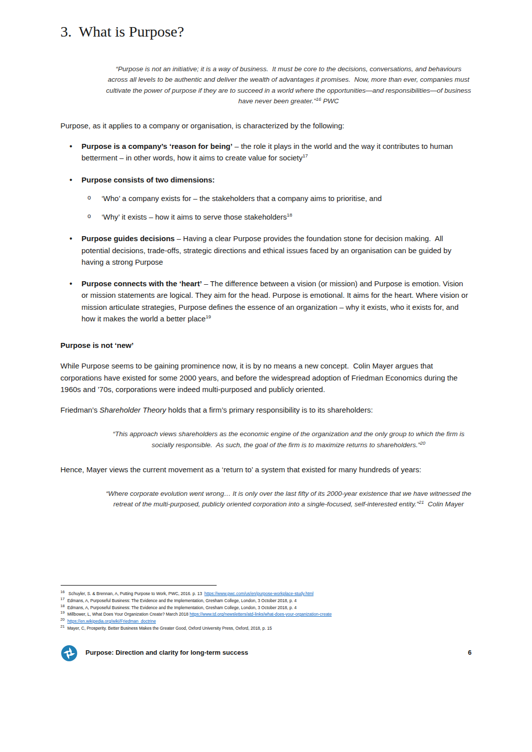3. What is Purpose?
“Purpose is not an initiative; it is a way of business. It must be core to the decisions, conversations, and behaviours across all levels to be authentic and deliver the wealth of advantages it promises. Now, more than ever, companies must cultivate the power of purpose if they are to succeed in a world where the opportunities—and responsibilities—of business have never been greater.”16 PWC
Purpose, as it applies to a company or organisation, is characterized by the following:
Purpose is a company’s ‘reason for being’ – the role it plays in the world and the way it contributes to human betterment – in other words, how it aims to create value for society17
Purpose consists of two dimensions:
‘Who’ a company exists for – the stakeholders that a company aims to prioritise, and
‘Why’ it exists – how it aims to serve those stakeholders18
Purpose guides decisions – Having a clear Purpose provides the foundation stone for decision making. All potential decisions, trade-offs, strategic directions and ethical issues faced by an organisation can be guided by having a strong Purpose
Purpose connects with the ‘heart’ – The difference between a vision (or mission) and Purpose is emotion. Vision or mission statements are logical. They aim for the head. Purpose is emotional. It aims for the heart. Where vision or mission articulate strategies, Purpose defines the essence of an organization – why it exists, who it exists for, and how it makes the world a better place19
Purpose is not ‘new’
While Purpose seems to be gaining prominence now, it is by no means a new concept. Colin Mayer argues that corporations have existed for some 2000 years, and before the widespread adoption of Friedman Economics during the 1960s and ’70s, corporations were indeed multi-purposed and publicly oriented.
Friedman’s Shareholder Theory holds that a firm’s primary responsibility is to its shareholders:
“This approach views shareholders as the economic engine of the organization and the only group to which the firm is socially responsible. As such, the goal of the firm is to maximize returns to shareholders.”20
Hence, Mayer views the current movement as a ‘return to’ a system that existed for many hundreds of years:
“Where corporate evolution went wrong… It is only over the last fifty of its 2000-year existence that we have witnessed the retreat of the multi-purposed, publicly oriented corporation into a single-focused, self-interested entity.”21 Colin Mayer
16 Schuyler, S. & Brennan, A, Putting Purpose to Work, PWC, 2016. p. 13 https://www.pwc.com/us/en/purpose-workplace-study.html
17 Edmans, A, Purposeful Business: The Evidence and the Implementation, Gresham College, London, 3 October 2018, p. 4
18 Edmans, A, Purposeful Business: The Evidence and the Implementation, Gresham College, London, 3 October 2018, p. 4
19 Millbower, L, What Does Your Organization Create? March 2018 https://www.td.org/newsletters/atd-links/what-does-your-organization-create
20 https://en.wikipedia.org/wiki/Friedman_doctrine
21 Mayer, C, Prosperity. Better Business Makes the Greater Good, Oxford University Press, Oxford, 2018, p. 15
Purpose: Direction and clarity for long-term success 6